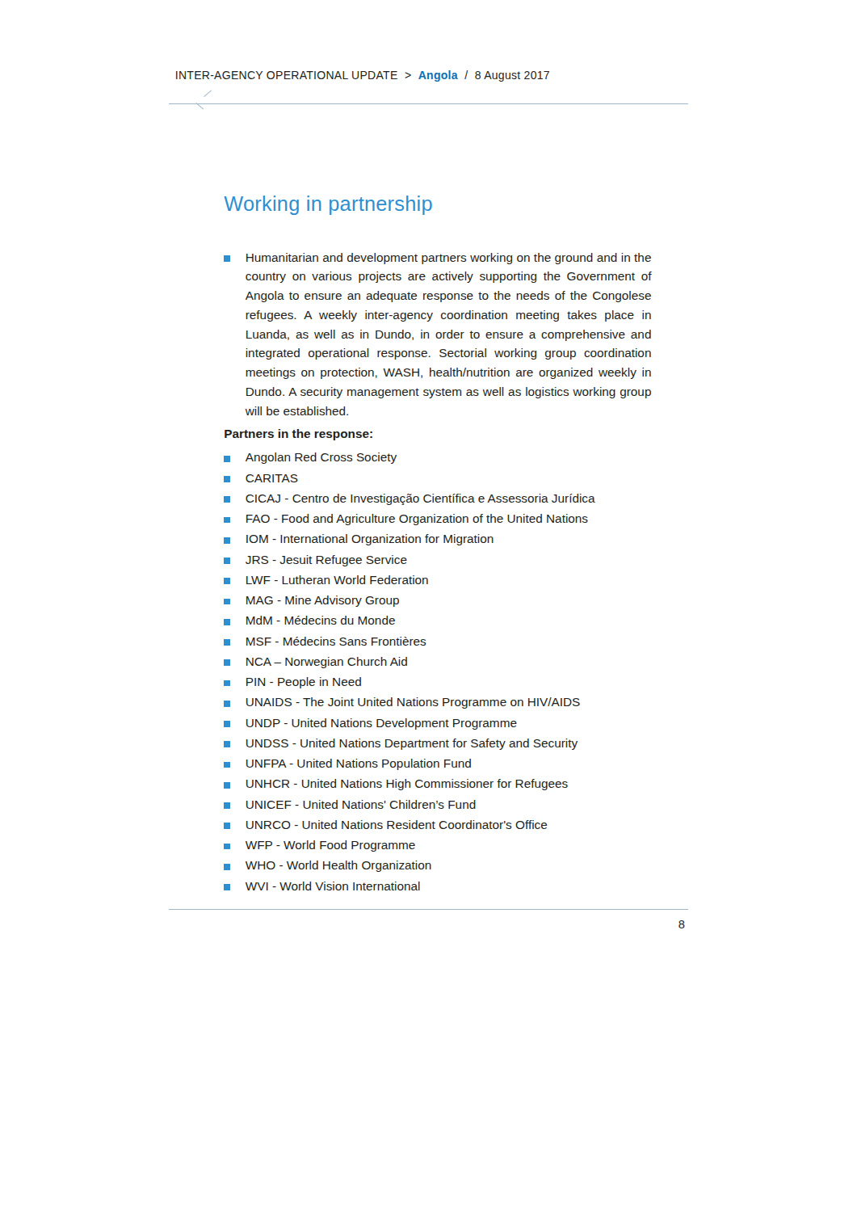INTER-AGENCY OPERATIONAL UPDATE > Angola / 8 August 2017
Working in partnership
Humanitarian and development partners working on the ground and in the country on various projects are actively supporting the Government of Angola to ensure an adequate response to the needs of the Congolese refugees. A weekly inter-agency coordination meeting takes place in Luanda, as well as in Dundo, in order to ensure a comprehensive and integrated operational response. Sectorial working group coordination meetings on protection, WASH, health/nutrition are organized weekly in Dundo. A security management system as well as logistics working group will be established.
Partners in the response:
Angolan Red Cross Society
CARITAS
CICAJ - Centro de Investigação Científica e Assessoria Jurídica
FAO - Food and Agriculture Organization of the United Nations
IOM - International Organization for Migration
JRS - Jesuit Refugee Service
LWF - Lutheran World Federation
MAG - Mine Advisory Group
MdM - Médecins du Monde
MSF - Médecins Sans Frontières
NCA – Norwegian Church Aid
PIN - People in Need
UNAIDS - The Joint United Nations Programme on HIV/AIDS
UNDP - United Nations Development Programme
UNDSS - United Nations Department for Safety and Security
UNFPA - United Nations Population Fund
UNHCR - United Nations High Commissioner for Refugees
UNICEF - United Nations' Children’s Fund
UNRCO - United Nations Resident Coordinator's Office
WFP - World Food Programme
WHO - World Health Organization
WVI - World Vision International
8